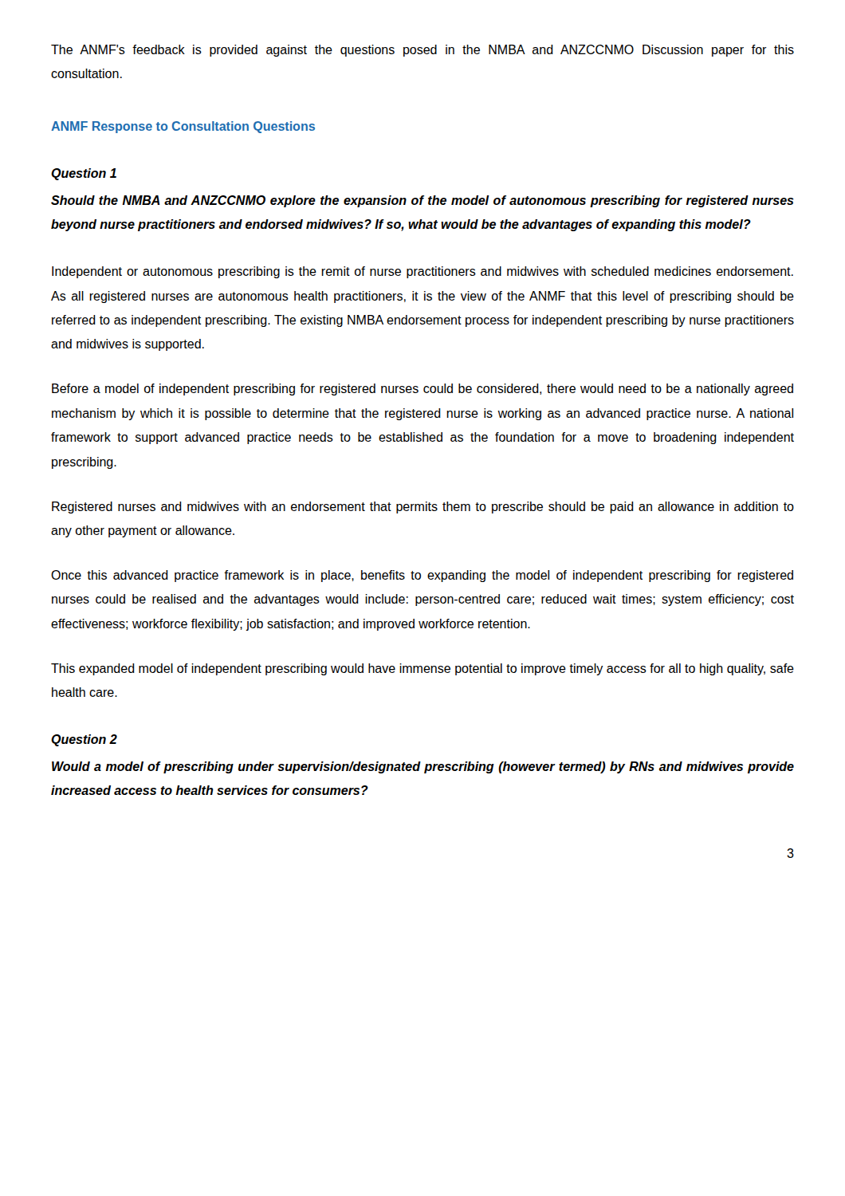The ANMF's feedback is provided against the questions posed in the NMBA and ANZCCNMO Discussion paper for this consultation.
ANMF Response to Consultation Questions
Question 1
Should the NMBA and ANZCCNMO explore the expansion of the model of autonomous prescribing for registered nurses beyond nurse practitioners and endorsed midwives? If so, what would be the advantages of expanding this model?
Independent or autonomous prescribing is the remit of nurse practitioners and midwives with scheduled medicines endorsement. As all registered nurses are autonomous health practitioners, it is the view of the ANMF that this level of prescribing should be referred to as independent prescribing. The existing NMBA endorsement process for independent prescribing by nurse practitioners and midwives is supported.
Before a model of independent prescribing for registered nurses could be considered, there would need to be a nationally agreed mechanism by which it is possible to determine that the registered nurse is working as an advanced practice nurse. A national framework to support advanced practice needs to be established as the foundation for a move to broadening independent prescribing.
Registered nurses and midwives with an endorsement that permits them to prescribe should be paid an allowance in addition to any other payment or allowance.
Once this advanced practice framework is in place, benefits to expanding the model of independent prescribing for registered nurses could be realised and the advantages would include: person-centred care; reduced wait times; system efficiency; cost effectiveness; workforce flexibility; job satisfaction; and improved workforce retention.
This expanded model of independent prescribing would have immense potential to improve timely access for all to high quality, safe health care.
Question 2
Would a model of prescribing under supervision/designated prescribing (however termed) by RNs and midwives provide increased access to health services for consumers?
3